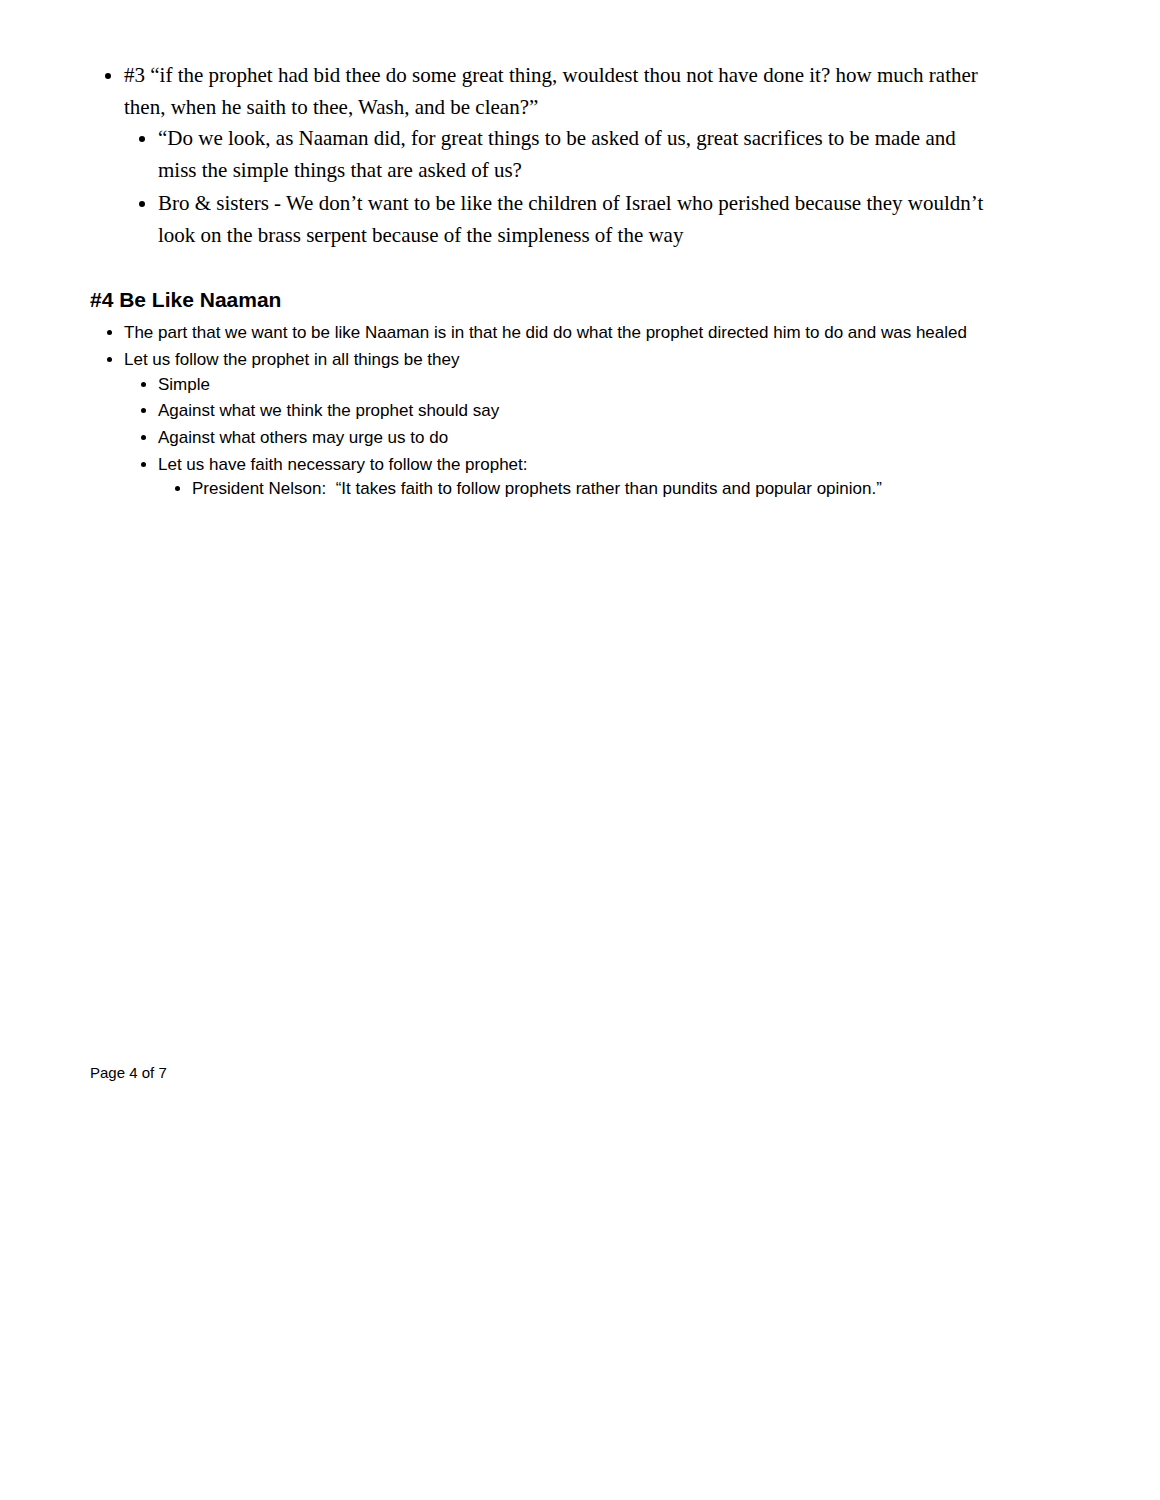#3 “if the prophet had bid thee do some great thing, wouldest thou not have done it? how much rather then, when he saith to thee, Wash, and be clean?”
“Do we look, as Naaman did, for great things to be asked of us, great sacrifices to be made and miss the simple things that are asked of us?
Bro & sisters - We don’t want to be like the children of Israel who perished because they wouldn’t look on the brass serpent because of the simpleness of the way
#4 Be Like Naaman
The part that we want to be like Naaman is in that he did do what the prophet directed him to do and was healed
Let us follow the prophet in all things be they
Simple
Against what we think the prophet should say
Against what others may urge us to do
Let us have faith necessary to follow the prophet:
President Nelson: “It takes faith to follow prophets rather than pundits and popular opinion.”
Page 4 of 7